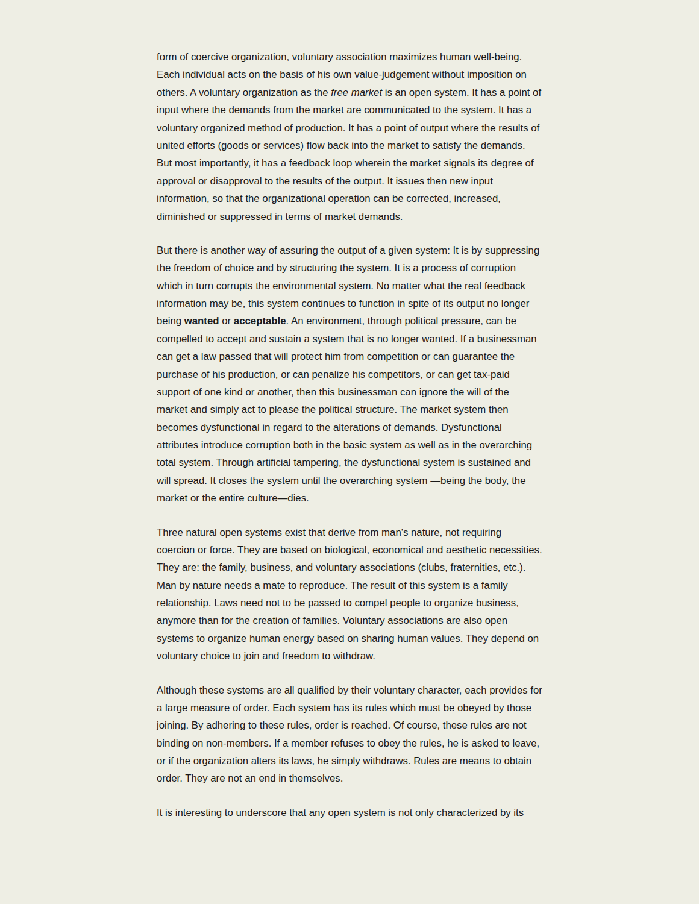form of coercive organization, voluntary association maximizes human well-being. Each individual acts on the basis of his own value-judgement without imposition on others. A voluntary organization as the free market is an open system. It has a point of input where the demands from the market are communicated to the system. It has a voluntary organized method of production. It has a point of output where the results of united efforts (goods or services) flow back into the market to satisfy the demands. But most importantly, it has a feedback loop wherein the market signals its degree of approval or disapproval to the results of the output. It issues then new input information, so that the organizational operation can be corrected, increased, diminished or suppressed in terms of market demands.
But there is another way of assuring the output of a given system: It is by suppressing the freedom of choice and by structuring the system. It is a process of corruption which in turn corrupts the environmental system. No matter what the real feedback information may be, this system continues to function in spite of its output no longer being wanted or acceptable. An environment, through political pressure, can be compelled to accept and sustain a system that is no longer wanted. If a businessman can get a law passed that will protect him from competition or can guarantee the purchase of his production, or can penalize his competitors, or can get tax-paid support of one kind or another, then this businessman can ignore the will of the market and simply act to please the political structure. The market system then becomes dysfunctional in regard to the alterations of demands. Dysfunctional attributes introduce corruption both in the basic system as well as in the overarching total system. Through artificial tampering, the dysfunctional system is sustained and will spread. It closes the system until the overarching system —being the body, the market or the entire culture—dies.
Three natural open systems exist that derive from man's nature, not requiring coercion or force. They are based on biological, economical and aesthetic necessities. They are: the family, business, and voluntary associations (clubs, fraternities, etc.). Man by nature needs a mate to reproduce. The result of this system is a family relationship. Laws need not to be passed to compel people to organize business, anymore than for the creation of families. Voluntary associations are also open systems to organize human energy based on sharing human values. They depend on voluntary choice to join and freedom to withdraw.
Although these systems are all qualified by their voluntary character, each provides for a large measure of order. Each system has its rules which must be obeyed by those joining. By adhering to these rules, order is reached. Of course, these rules are not binding on non-members. If a member refuses to obey the rules, he is asked to leave, or if the organization alters its laws, he simply withdraws. Rules are means to obtain order. They are not an end in themselves.
It is interesting to underscore that any open system is not only characterized by its